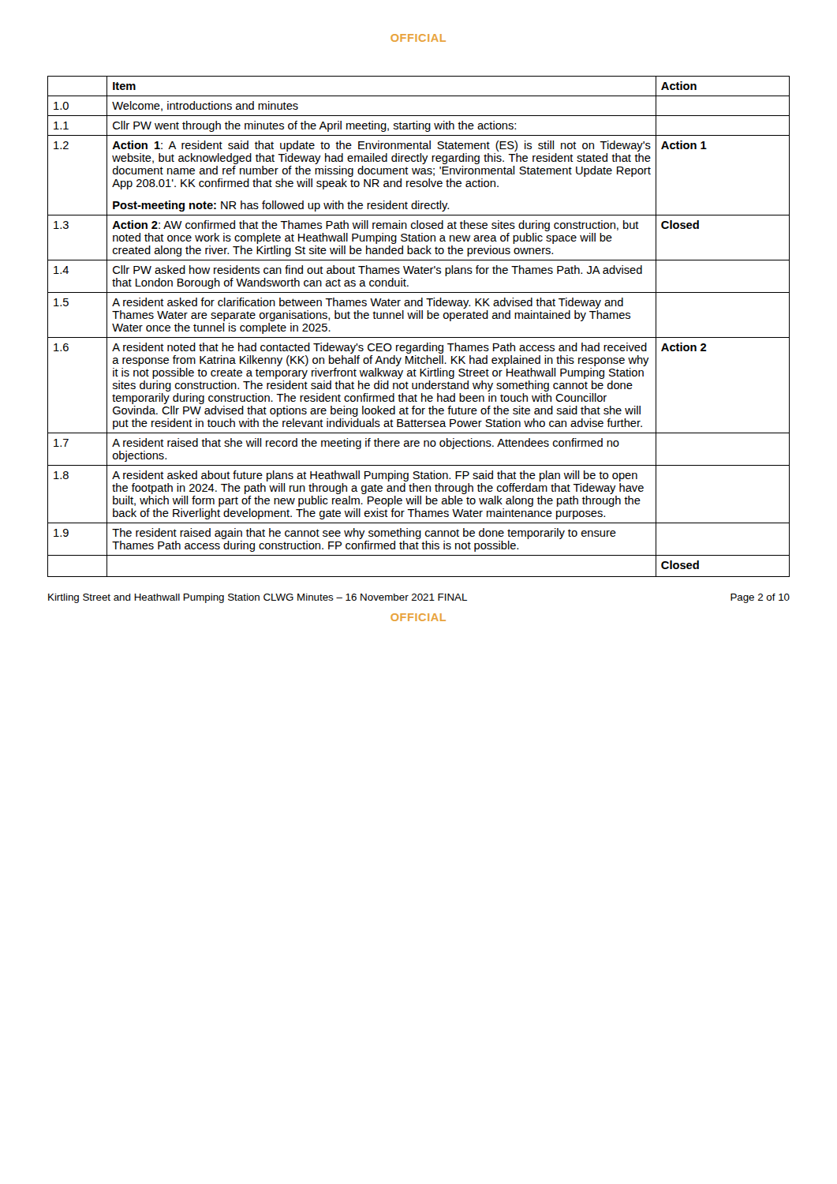OFFICIAL
| | Item | Action |
| --- | --- | --- |
| 1.0 | Welcome, introductions and minutes | |
| 1.1 | Cllr PW went through the minutes of the April meeting, starting with the actions: | |
| 1.2 | Action 1 : A resident said that update to the Environmental Statement (ES) is still not on Tideway's website, but acknowledged that Tideway had emailed directly regarding this. The resident stated that the document name and ref number of the missing document was; 'Environmental Statement Update Report App 208.01'. KK confirmed that she will speak to NR and resolve the action. Post-meeting note: NR has followed up with the resident directly. | Action 1 |
| 1.3 | Action 2 : AW confirmed that the Thames Path will remain closed at these sites during construction, but noted that once work is complete at Heathwall Pumping Station a new area of public space will be created along the river. The Kirtling St site will be handed back to the previous owners. | Closed |
| 1.4 | Cllr PW asked how residents can find out about Thames Water's plans for the Thames Path. JA advised that London Borough of Wandsworth can act as a conduit. | |
| 1.5 | A resident asked for clarification between Thames Water and Tideway. KK advised that Tideway and Thames Water are separate organisations, but the tunnel will be operated and maintained by Thames Water once the tunnel is complete in 2025. | |
| 1.6 | A resident noted that he had contacted Tideway's CEO regarding Thames Path access and had received a response from Katrina Kilkenny (KK) on behalf of Andy Mitchell. KK had explained in this response why it is not possible to create a temporary riverfront walkway at Kirtling Street or Heathwall Pumping Station sites during construction. The resident said that he did not understand why something cannot be done temporarily during construction. The resident confirmed that he had been in touch with Councillor Govinda. Cllr PW advised that options are being looked at for the future of the site and said that she will put the resident in touch with the relevant individuals at Battersea Power Station who can advise further. | Action 2 |
| 1.7 | A resident raised that she will record the meeting if there are no objections. Attendees confirmed no objections. | |
| 1.8 | A resident asked about future plans at Heathwall Pumping Station. FP said that the plan will be to open the footpath in 2024. The path will run through a gate and then through the cofferdam that Tideway have built, which will form part of the new public realm. People will be able to walk along the path through the back of the Riverlight development. The gate will exist for Thames Water maintenance purposes. | |
| 1.9 | The resident raised again that he cannot see why something cannot be done temporarily to ensure Thames Path access during construction. FP confirmed that this is not possible. | |
| | | Closed |
Kirtling Street and Heathwall Pumping Station CLWG Minutes – 16 November 2021 FINAL Page 2 of 10
OFFICIAL